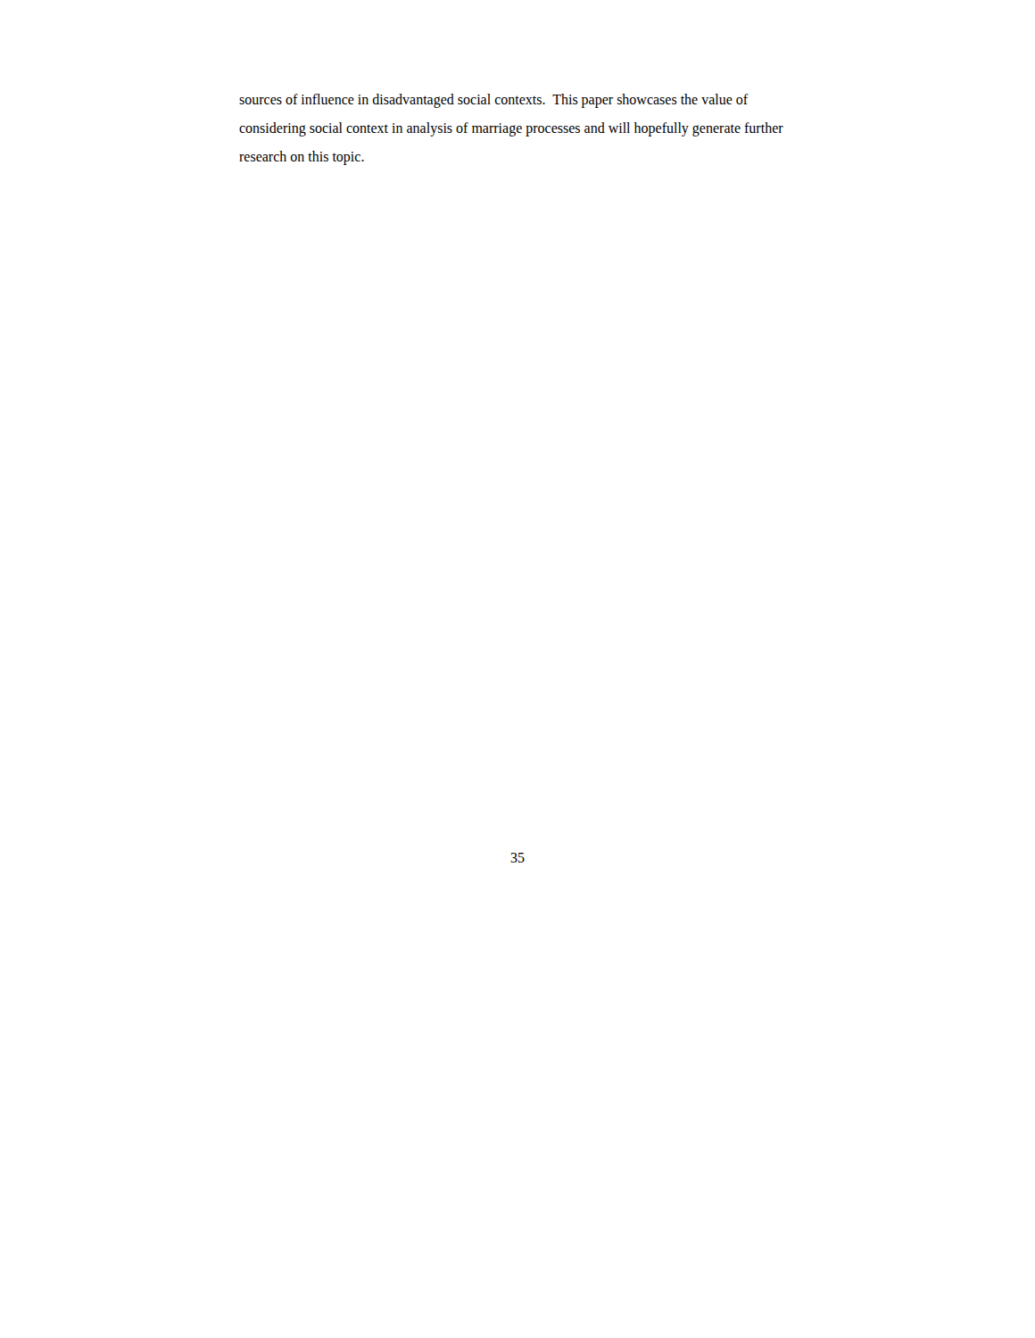sources of influence in disadvantaged social contexts. This paper showcases the value of considering social context in analysis of marriage processes and will hopefully generate further research on this topic.
35